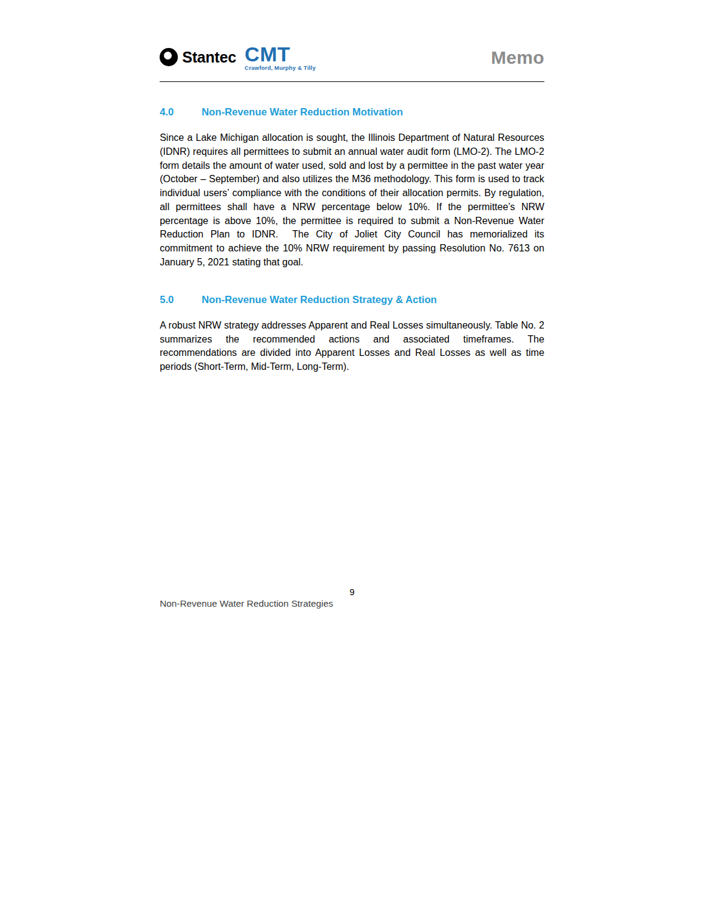Stantec
CMT
Crawford, Murphy & Tilly
Memo
4.0 Non-Revenue Water Reduction Motivation
Since a Lake Michigan allocation is sought, the Illinois Department of Natural Resources (IDNR) requires all permittees to submit an annual water audit form (LMO-2). The LMO-2 form details the amount of water used, sold and lost by a permittee in the past water year (October – September) and also utilizes the M36 methodology. This form is used to track individual users’ compliance with the conditions of their allocation permits. By regulation, all permittees shall have a NRW percentage below 10%. If the permittee’s NRW percentage is above 10%, the permittee is required to submit a Non-Revenue Water Reduction Plan to IDNR. The City of Joliet City Council has memorialized its commitment to achieve the 10% NRW requirement by passing Resolution No. 7613 on January 5, 2021 stating that goal.
5.0 Non-Revenue Water Reduction Strategy & Action
A robust NRW strategy addresses Apparent and Real Losses simultaneously. Table No. 2 summarizes the recommended actions and associated timeframes. The recommendations are divided into Apparent Losses and Real Losses as well as time periods (Short-Term, Mid-Term, Long-Term).
9
Non-Revenue Water Reduction Strategies